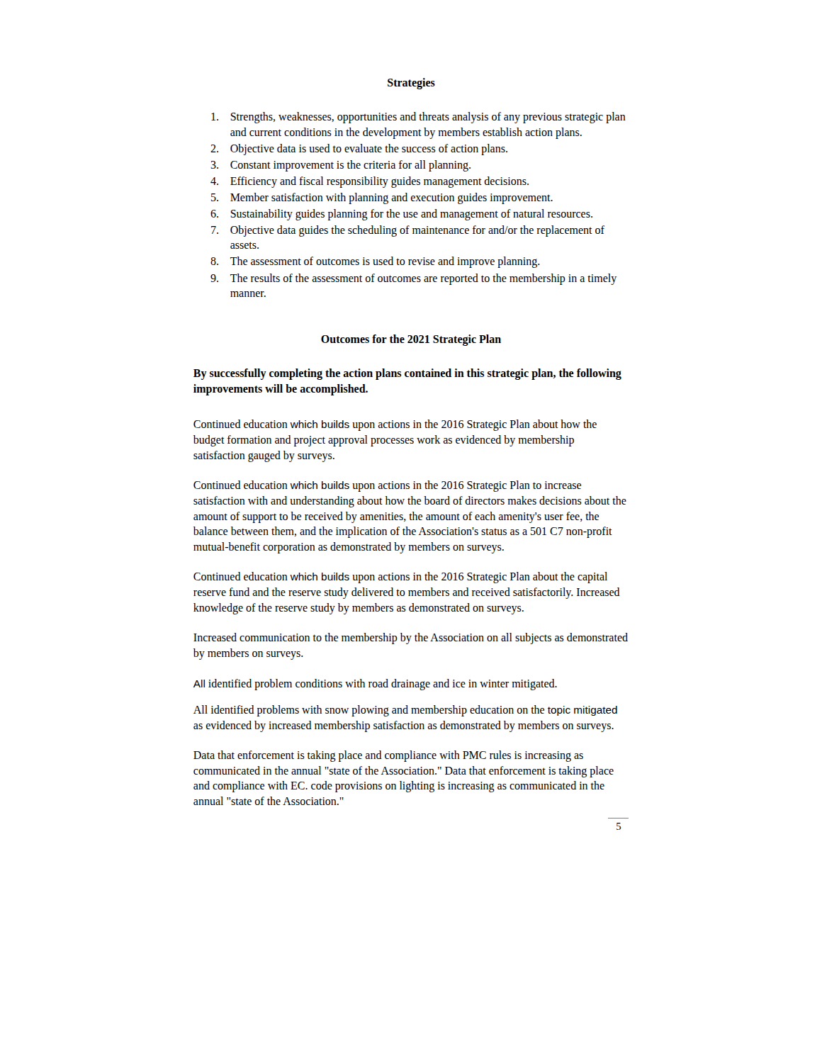Strategies
Strengths, weaknesses, opportunities and threats analysis of any previous strategic plan and current conditions in the development by members establish action plans.
Objective data is used to evaluate the success of action plans.
Constant improvement is the criteria for all planning.
Efficiency and fiscal responsibility guides management decisions.
Member satisfaction with planning and execution guides improvement.
Sustainability guides planning for the use and management of natural resources.
Objective data guides the scheduling of maintenance for and/or the replacement of assets.
The assessment of outcomes is used to revise and improve planning.
The results of the assessment of outcomes are reported to the membership in a timely manner.
Outcomes for the 2021 Strategic Plan
By successfully completing the action plans contained in this strategic plan, the following improvements will be accomplished.
Continued education which builds upon actions in the 2016 Strategic Plan about how the budget formation and project approval processes work as evidenced by membership satisfaction gauged by surveys.
Continued education which builds upon actions in the 2016 Strategic Plan to increase satisfaction with and understanding about how the board of directors makes decisions about the amount of support to be received by amenities, the amount of each amenity's user fee, the balance between them, and the implication of the Association's status as a 501 C7 non-profit mutual-benefit corporation as demonstrated by members on surveys.
Continued education which builds upon actions in the 2016 Strategic Plan about the capital reserve fund and the reserve study delivered to members and received satisfactorily. Increased knowledge of the reserve study by members as demonstrated on surveys.
Increased communication to the membership by the Association on all subjects as demonstrated by members on surveys.
All identified problem conditions with road drainage and ice in winter mitigated.
All identified problems with snow plowing and membership education on the topic mitigated as evidenced by increased membership satisfaction as demonstrated by members on surveys.
Data that enforcement is taking place and compliance with PMC rules is increasing as communicated in the annual "state of the Association." Data that enforcement is taking place and compliance with EC. code provisions on lighting is increasing as communicated in the annual "state of the Association."
5